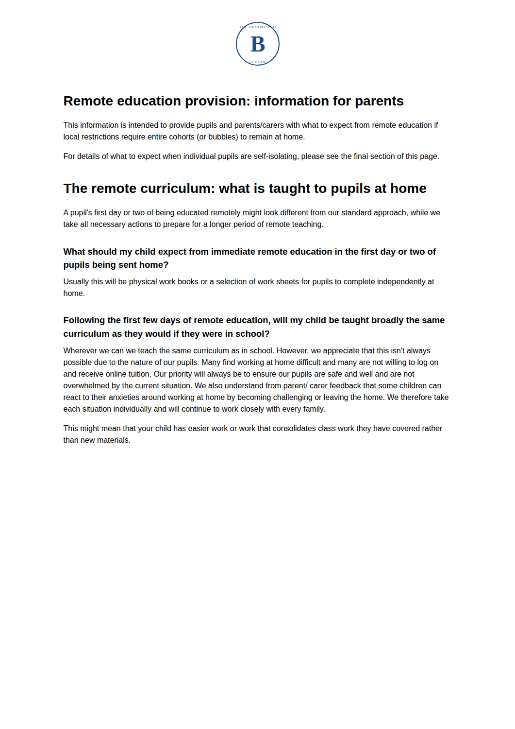B THE BROOKFIELD SCHOOL
Remote education provision: information for parents
This information is intended to provide pupils and parents/carers with what to expect from remote education if local restrictions require entire cohorts (or bubbles) to remain at home.
For details of what to expect when individual pupils are self-isolating, please see the final section of this page.
The remote curriculum: what is taught to pupils at home
A pupil's first day or two of being educated remotely might look different from our standard approach, while we take all necessary actions to prepare for a longer period of remote teaching.
What should my child expect from immediate remote education in the first day or two of pupils being sent home?
Usually this will be physical work books or a selection of work sheets for pupils to complete independently at home.
Following the first few days of remote education, will my child be taught broadly the same curriculum as they would if they were in school?
Wherever we can we teach the same curriculum as in school. However, we appreciate that this isn't always possible due to the nature of our pupils. Many find working at home difficult and many are not willing to log on and receive online tuition. Our priority will always be to ensure our pupils are safe and well and are not overwhelmed by the current situation. We also understand from parent/ carer feedback that some children can react to their anxieties around working at home by becoming challenging or leaving the home. We therefore take each situation individually and will continue to work closely with every family.
This might mean that your child has easier work or work that consolidates class work they have covered rather than new materials.